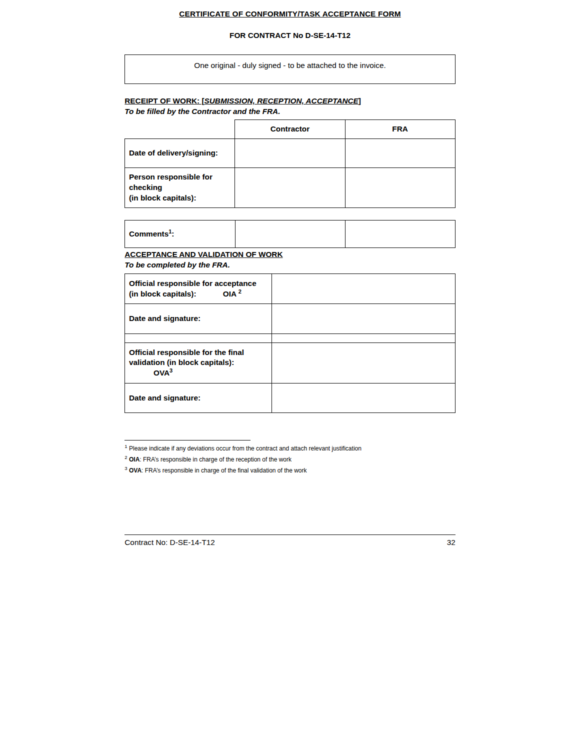CERTIFICATE OF CONFORMITY/TASK ACCEPTANCE FORM
FOR CONTRACT No D-SE-14-T12
One original - duly signed - to be attached to the invoice.
RECEIPT OF WORK: [SUBMISSION, RECEPTION, ACCEPTANCE]
To be filled by the Contractor and the FRA.
| | Contractor | FRA |
| Date of delivery/signing: | | |
| Person responsible for checking (in block capitals): | | |
| Comments 1 : | | |
ACCEPTANCE AND VALIDATION OF WORK
To be completed by the FRA.
| Official responsible for acceptance (in block capitals): OIA 2 | |
| Date and signature: | |
| Official responsible for the final validation (in block capitals): OVA 3 | |
| Date and signature: | |
1 Please indicate if any deviations occur from the contract and attach relevant justification
2 OIA: FRA’s responsible in charge of the reception of the work
3 OVA: FRA’s responsible in charge of the final validation of the work
Contract No: D-SE-14-T12 32